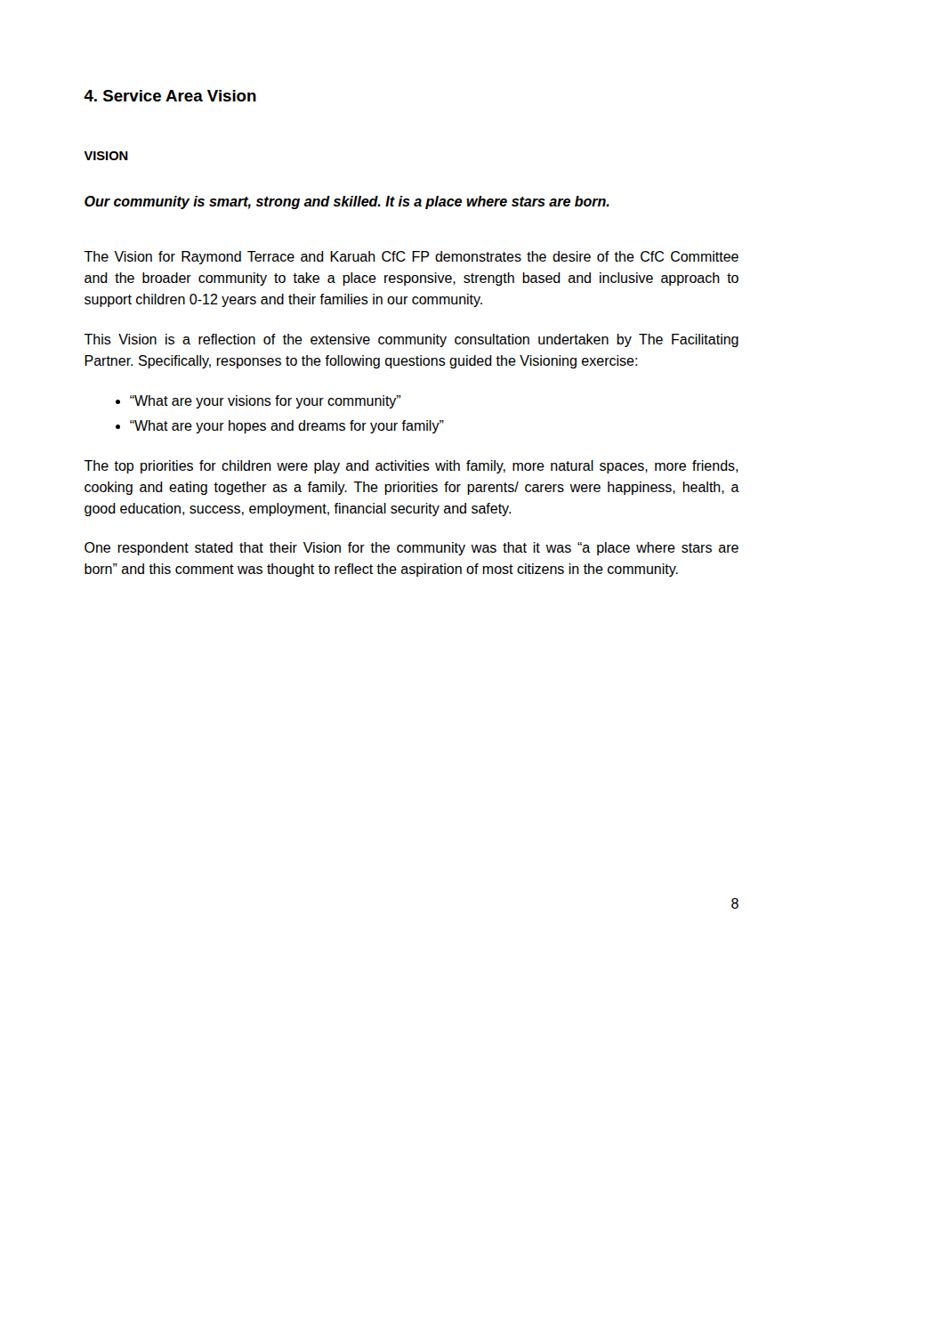4. Service Area Vision
VISION
Our community is smart, strong and skilled. It is a place where stars are born.
The Vision for Raymond Terrace and Karuah CfC FP demonstrates the desire of the CfC Committee and the broader community to take a place responsive, strength based and inclusive approach to support children 0-12 years and their families in our community.
This Vision is a reflection of the extensive community consultation undertaken by The Facilitating Partner. Specifically, responses to the following questions guided the Visioning exercise:
“What are your visions for your community”
“What are your hopes and dreams for your family”
The top priorities for children were play and activities with family, more natural spaces, more friends, cooking and eating together as a family. The priorities for parents/ carers were happiness, health, a good education, success, employment, financial security and safety.
One respondent stated that their Vision for the community was that it was “a place where stars are born” and this comment was thought to reflect the aspiration of most citizens in the community.
8